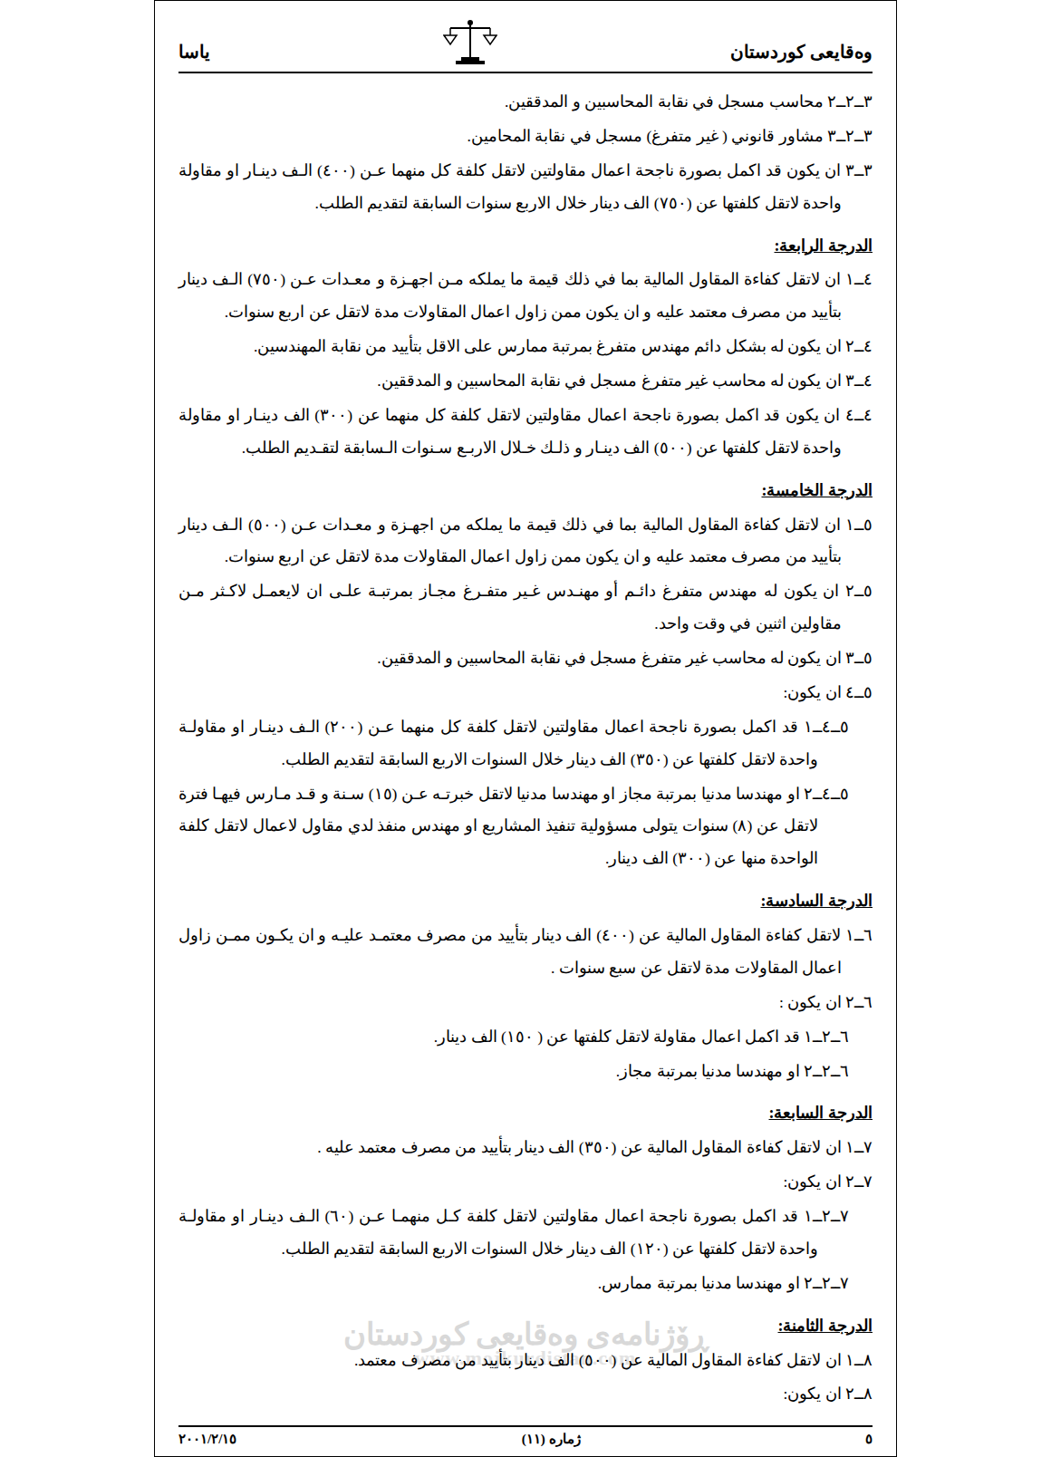وەقايعى كوردستان
ياسا
٣ــ٢ــ٢ محاسب مسجل في نقابة المحاسبين و المدققين.
٣ــ٢ــ٣ مشاور قانوني ( غير متفرغ) مسجل في نقابة المحامين.
٣ــ٣ ان يكون قد اكمل بصورة ناجحة اعمال مقاولتين لاتقل كلفة كل منهما عـن (٤٠٠) الـف دينـار او مقاولة واحدة لاتقل كلفتها عن (٧٥٠) الف دينار خلال الاربع سنوات السابقة لتقديم الطلب.
الدرجة الرابعة:
٤ــ١ ان لاتقل كفاءة المقاول المالية بما في ذلك قيمة ما يملكه مـن اجهـزة و معـدات عـن (٧٥٠) الـف دينار بتأييد من مصرف معتمد عليه و ان يكون ممن زاول اعمال المقاولات مدة لاتقل عن اربع سنوات.
٤ــ٢ ان يكون له بشكل دائم مهندس متفرغ بمرتبة ممارس على الاقل بتأييد من نقابة المهندسين.
٤ــ٣ ان يكون له محاسب غير متفرغ مسجل في نقابة المحاسبين و المدققين.
٤ــ٤ ان يكون قد اكمل بصورة ناجحة اعمال مقاولتين لاتقل كلفة كل منهما عن (٣٠٠) الف دينـار او مقاولة واحدة لاتقل كلفتها عن (٥٠٠) الف دينـار و ذلـك خـلال الاربـع سـنوات الـسابقة لتقـديم الطلب.
الدرجة الخامسة:
٥ــ١ ان لاتقل كفاءة المقاول المالية بما في ذلك قيمة ما يملكه من اجهـزة و معـدات عـن (٥٠٠) الـف دينار بتأييد من مصرف معتمد عليه و ان يكون ممن زاول اعمال المقاولات مدة لاتقل عن اربع سنوات.
٥ــ٢ ان يكون له مهندس متفرغ دائـم أو مهنـدس غـير متفـرغ مجـاز بمرتبـة علـى ان لايعمـل لاكـثر مـن مقاولين اثنين في وقت واحد.
٥ــ٣ ان يكون له محاسب غير متفرغ مسجل في نقابة المحاسبين و المدققين.
٥ــ٤ ان يكون:
٥ــ٤ــ١ قد اكمل بصورة ناجحة اعمال مقاولتين لاتقل كلفة كل منهما عـن (٢٠٠) الـف دينـار او مقاولـة واحدة لاتقل كلفتها عن (٣٥٠) الف دينار خلال السنوات الاربع السابقة لتقديم الطلب.
٥ــ٤ــ٢ او مهندسا مدنيا بمرتبة مجاز او مهندسا مدنيا لاتقل خبرتـه عـن (١٥) سـنة و قـد مـارس فيهـا فترة لاتقل عن (٨) سنوات يتولى مسؤولية تنفيذ المشاريع او مهندس منفذ لدي مقاول لاعمال لاتقل كلفة الواحدة منها عن (٣٠٠) الف دينار.
الدرجة السادسة:
٦ــ١ لاتقل كفاءة المقاول المالية عن (٤٠٠) الف دينار بتأييد من مصرف معتمـد عليـه و ان يكـون ممـن زاول اعمال المقاولات مدة لاتقل عن سبع سنوات .
٦ــ٢ ان يكون :
٦ــ٢ــ١ قد اكمل اعمال مقاولة لاتقل كلفتها عن ( ١٥٠) الف دينار.
٦ــ٢ــ٢ او مهندسا مدنيا بمرتبة مجاز.
الدرجة السابعة:
٧ــ١ ان لاتقل كفاءة المقاول المالية عن (٣٥٠) الف دينار بتأييد من مصرف معتمد عليه .
٧ــ٢ ان يكون:
٧ــ٢ــ١ قد اكمل بصورة ناجحة اعمال مقاولتين لاتقل كلفة كـل منهمـا عـن (٦٠) الـف دينـار او مقاولـة واحدة لاتقل كلفتها عن (١٢٠) الف دينار خلال السنوات الاربع السابقة لتقديم الطلب.
٧ــ٢ــ٢ او مهندسا مدنيا بمرتبة ممارس.
الدرجة الثامنة:
٨ــ١ ان لاتقل كفاءة المقاول المالية عن (٥٠٠) الف دينار بتأييد من مصرف معتمد.
٨ــ٢ ان يكون:
ڕۆژنامەى وەقايعى كوردستان
www.mojkurdistan.com
٥
ژماره (١١)
٢٠٠١/٢/١٥